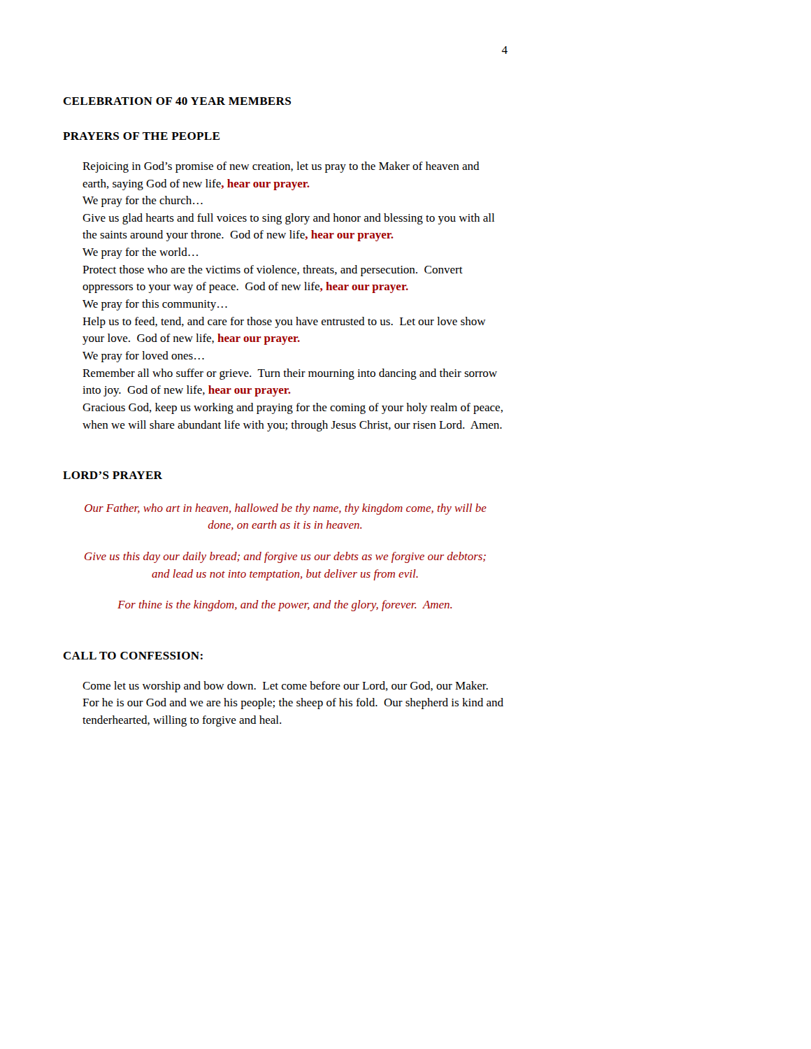4
CELEBRATION OF 40 YEAR MEMBERS
PRAYERS OF THE PEOPLE
Rejoicing in God’s promise of new creation, let us pray to the Maker of heaven and earth, saying God of new life, hear our prayer.
We pray for the church…
Give us glad hearts and full voices to sing glory and honor and blessing to you with all the saints around your throne. God of new life, hear our prayer.
We pray for the world…
Protect those who are the victims of violence, threats, and persecution. Convert oppressors to your way of peace. God of new life, hear our prayer.
We pray for this community…
Help us to feed, tend, and care for those you have entrusted to us. Let our love show your love. God of new life, hear our prayer.
We pray for loved ones…
Remember all who suffer or grieve. Turn their mourning into dancing and their sorrow into joy. God of new life, hear our prayer.
Gracious God, keep us working and praying for the coming of your holy realm of peace, when we will share abundant life with you; through Jesus Christ, our risen Lord. Amen.
LORD’S PRAYER
Our Father, who art in heaven, hallowed be thy name, thy kingdom come, thy will be done, on earth as it is in heaven.
Give us this day our daily bread; and forgive us our debts as we forgive our debtors; and lead us not into temptation, but deliver us from evil.
For thine is the kingdom, and the power, and the glory, forever. Amen.
CALL TO CONFESSION:
Come let us worship and bow down. Let come before our Lord, our God, our Maker. For he is our God and we are his people; the sheep of his fold. Our shepherd is kind and tenderhearted, willing to forgive and heal.